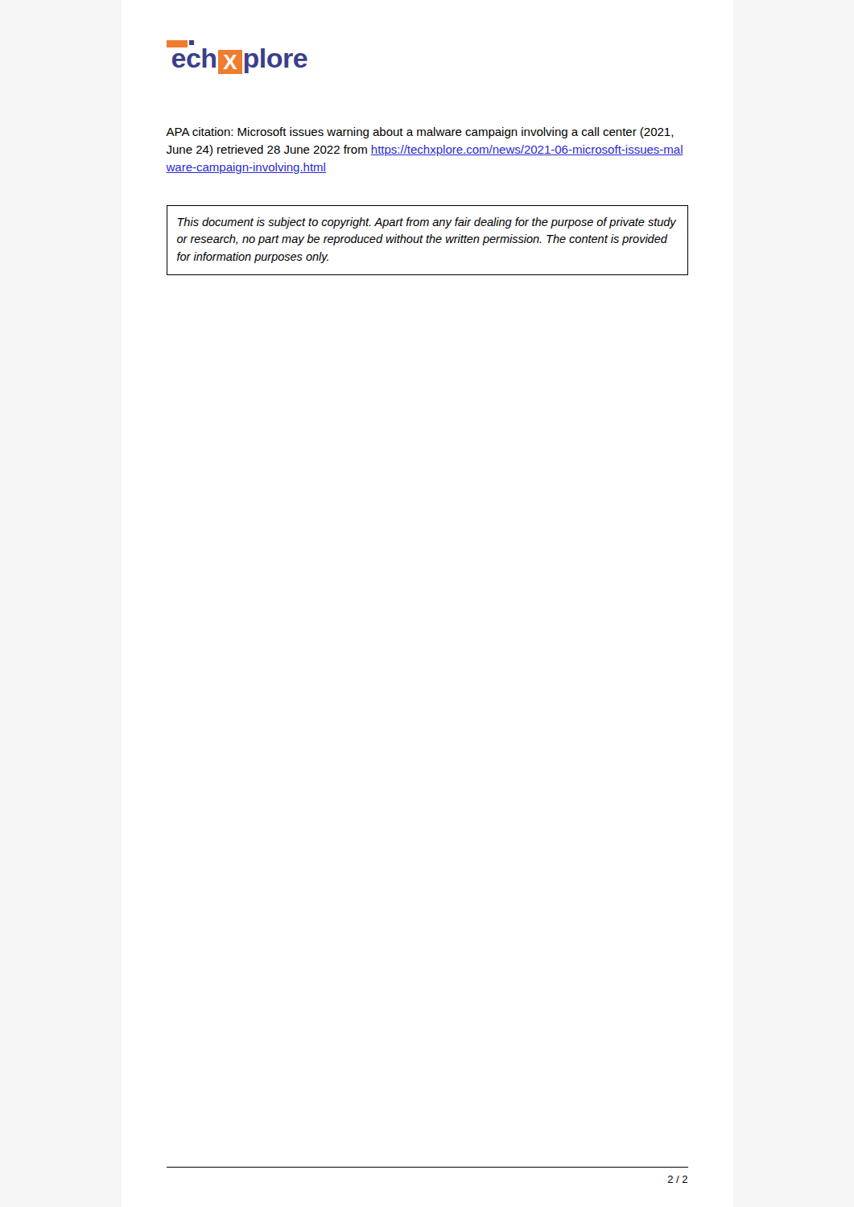ech Xplore
APA citation: Microsoft issues warning about a malware campaign involving a call center (2021, June 24) retrieved 28 June 2022 from https://techxplore.com/news/2021-06-microsoft-issues-malware-campaign-involving.html
This document is subject to copyright. Apart from any fair dealing for the purpose of private study or research, no part may be reproduced without the written permission. The content is provided for information purposes only.
2 / 2